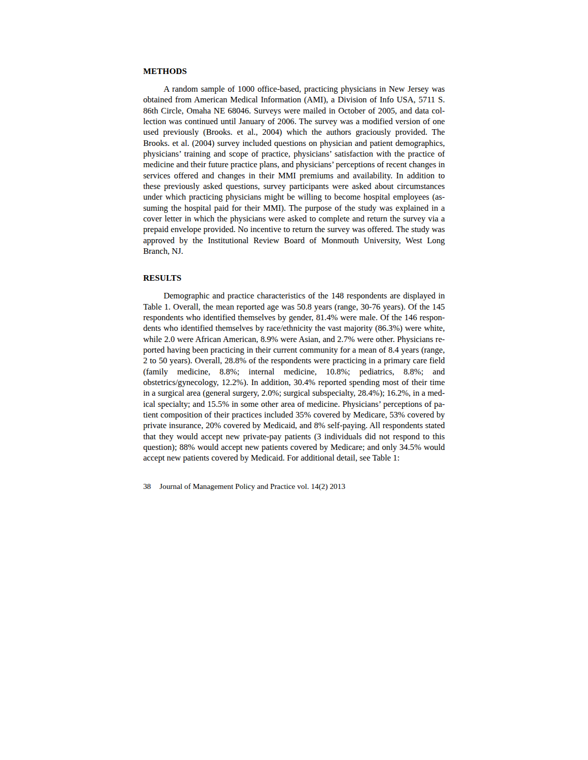METHODS
A random sample of 1000 office-based, practicing physicians in New Jersey was obtained from American Medical Information (AMI), a Division of Info USA, 5711 S. 86th Circle, Omaha NE 68046. Surveys were mailed in October of 2005, and data collection was continued until January of 2006. The survey was a modified version of one used previously (Brooks. et al., 2004) which the authors graciously provided. The Brooks. et al. (2004) survey included questions on physician and patient demographics, physicians’ training and scope of practice, physicians’ satisfaction with the practice of medicine and their future practice plans, and physicians’ perceptions of recent changes in services offered and changes in their MMI premiums and availability. In addition to these previously asked questions, survey participants were asked about circumstances under which practicing physicians might be willing to become hospital employees (assuming the hospital paid for their MMI). The purpose of the study was explained in a cover letter in which the physicians were asked to complete and return the survey via a prepaid envelope provided. No incentive to return the survey was offered. The study was approved by the Institutional Review Board of Monmouth University, West Long Branch, NJ.
RESULTS
Demographic and practice characteristics of the 148 respondents are displayed in Table 1. Overall, the mean reported age was 50.8 years (range, 30-76 years). Of the 145 respondents who identified themselves by gender, 81.4% were male. Of the 146 respondents who identified themselves by race/ethnicity the vast majority (86.3%) were white, while 2.0 were African American, 8.9% were Asian, and 2.7% were other. Physicians reported having been practicing in their current community for a mean of 8.4 years (range, 2 to 50 years). Overall, 28.8% of the respondents were practicing in a primary care field (family medicine, 8.8%; internal medicine, 10.8%; pediatrics, 8.8%; and obstetrics/gynecology, 12.2%). In addition, 30.4% reported spending most of their time in a surgical area (general surgery, 2.0%; surgical subspecialty, 28.4%); 16.2%, in a medical specialty; and 15.5% in some other area of medicine. Physicians’ perceptions of patient composition of their practices included 35% covered by Medicare, 53% covered by private insurance, 20% covered by Medicaid, and 8% self-paying. All respondents stated that they would accept new private-pay patients (3 individuals did not respond to this question); 88% would accept new patients covered by Medicare; and only 34.5% would accept new patients covered by Medicaid. For additional detail, see Table 1:
38 Journal of Management Policy and Practice vol. 14(2) 2013